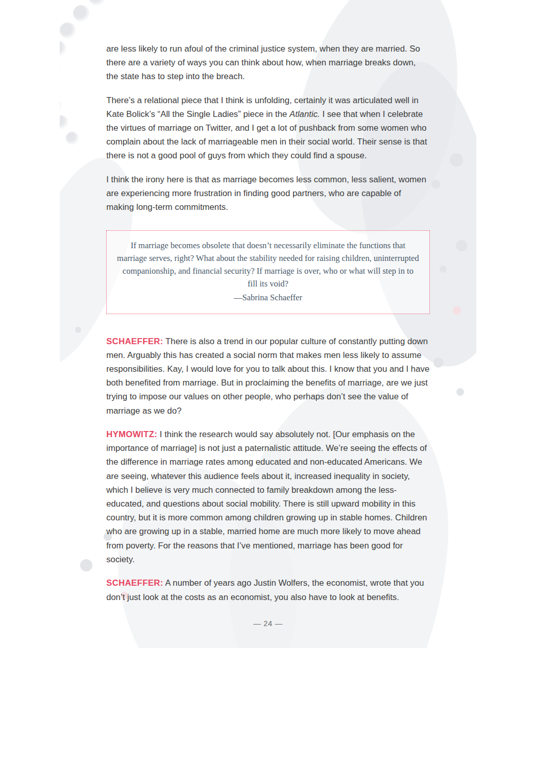are less likely to run afoul of the criminal justice system, when they are married. So there are a variety of ways you can think about how, when marriage breaks down, the state has to step into the breach.
There’s a relational piece that I think is unfolding, certainly it was articulated well in Kate Bolick’s “All the Single Ladies” piece in the Atlantic. I see that when I celebrate the virtues of marriage on Twitter, and I get a lot of pushback from some women who complain about the lack of marriageable men in their social world. Their sense is that there is not a good pool of guys from which they could find a spouse.
I think the irony here is that as marriage becomes less common, less salient, women are experiencing more frustration in finding good partners, who are capable of making long-term commitments.
If marriage becomes obsolete that doesn’t necessarily eliminate the functions that marriage serves, right? What about the stability needed for raising children, uninterrupted companionship, and financial security? If marriage is over, who or what will step in to fill its void? —Sabrina Schaeffer
SCHAEFFER: There is also a trend in our popular culture of constantly putting down men. Arguably this has created a social norm that makes men less likely to assume responsibilities. Kay, I would love for you to talk about this. I know that you and I have both benefited from marriage. But in proclaiming the benefits of marriage, are we just trying to impose our values on other people, who perhaps don’t see the value of marriage as we do?
HYMOWITZ: I think the research would say absolutely not. [Our emphasis on the importance of marriage] is not just a paternalistic attitude. We’re seeing the effects of the difference in marriage rates among educated and non-educated Americans. We are seeing, whatever this audience feels about it, increased inequality in society, which I believe is very much connected to family breakdown among the less-educated, and questions about social mobility. There is still upward mobility in this country, but it is more common among children growing up in stable homes. Children who are growing up in a stable, married home are much more likely to move ahead from poverty. For the reasons that I’ve mentioned, marriage has been good for society.
SCHAEFFER: A number of years ago Justin Wolfers, the economist, wrote that you don’t just look at the costs as an economist, you also have to look at benefits.
— 24 —